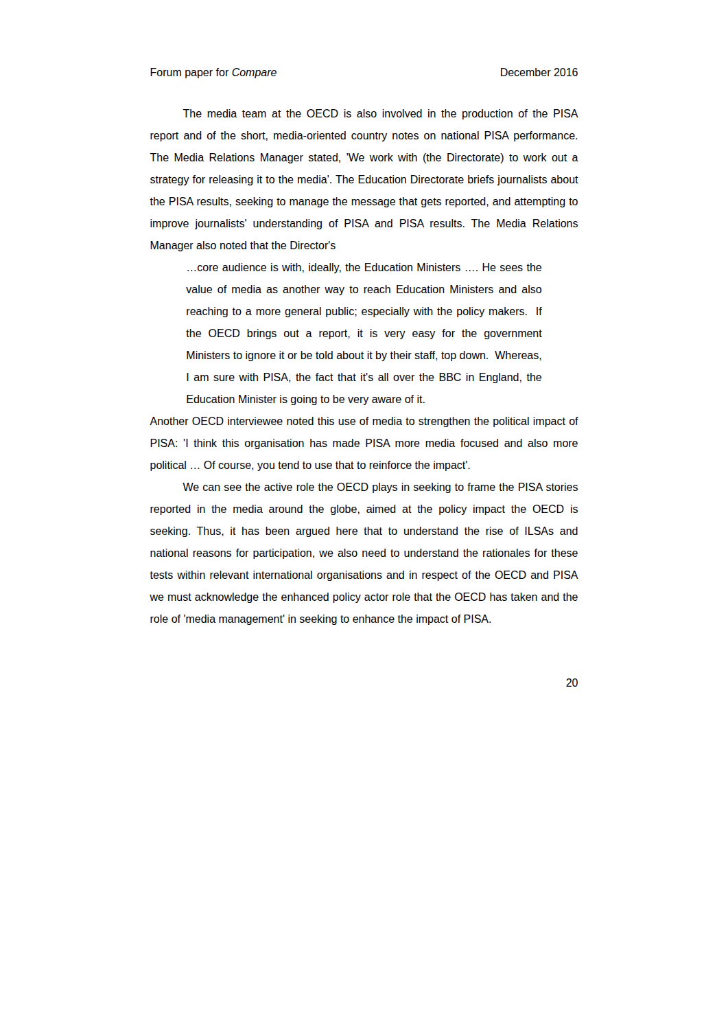Forum paper for Compare
December 2016
The media team at the OECD is also involved in the production of the PISA report and of the short, media-oriented country notes on national PISA performance. The Media Relations Manager stated, 'We work with (the Directorate) to work out a strategy for releasing it to the media'. The Education Directorate briefs journalists about the PISA results, seeking to manage the message that gets reported, and attempting to improve journalists' understanding of PISA and PISA results. The Media Relations Manager also noted that the Director's
…core audience is with, ideally, the Education Ministers …. He sees the value of media as another way to reach Education Ministers and also reaching to a more general public; especially with the policy makers. If the OECD brings out a report, it is very easy for the government Ministers to ignore it or be told about it by their staff, top down. Whereas, I am sure with PISA, the fact that it's all over the BBC in England, the Education Minister is going to be very aware of it.
Another OECD interviewee noted this use of media to strengthen the political impact of PISA: 'I think this organisation has made PISA more media focused and also more political … Of course, you tend to use that to reinforce the impact'.
We can see the active role the OECD plays in seeking to frame the PISA stories reported in the media around the globe, aimed at the policy impact the OECD is seeking. Thus, it has been argued here that to understand the rise of ILSAs and national reasons for participation, we also need to understand the rationales for these tests within relevant international organisations and in respect of the OECD and PISA we must acknowledge the enhanced policy actor role that the OECD has taken and the role of 'media management' in seeking to enhance the impact of PISA.
20